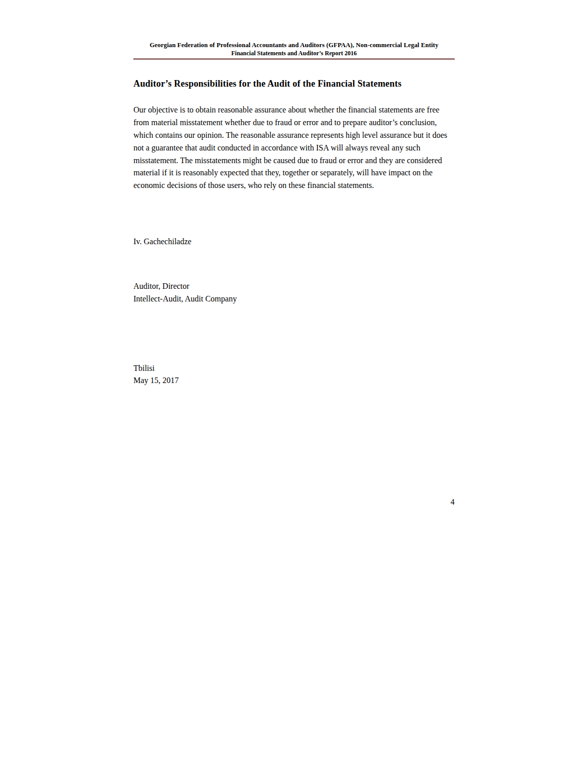Georgian Federation of Professional Accountants and Auditors (GFPAA), Non-commercial Legal Entity
Financial Statements and Auditor’s Report 2016
Auditor’s Responsibilities for the Audit of the Financial Statements
Our objective is to obtain reasonable assurance about whether the financial statements are free from material misstatement whether due to fraud or error and to prepare auditor’s conclusion, which contains our opinion. The reasonable assurance represents high level assurance but it does not a guarantee that audit conducted in accordance with ISA will always reveal any such misstatement. The misstatements might be caused due to fraud or error and they are considered material if it is reasonably expected that they, together or separately, will have impact on the economic decisions of those users, who rely on these financial statements.
Iv. Gachechiladze
Auditor, Director
Intellect-Audit, Audit Company
Tbilisi
May 15, 2017
4